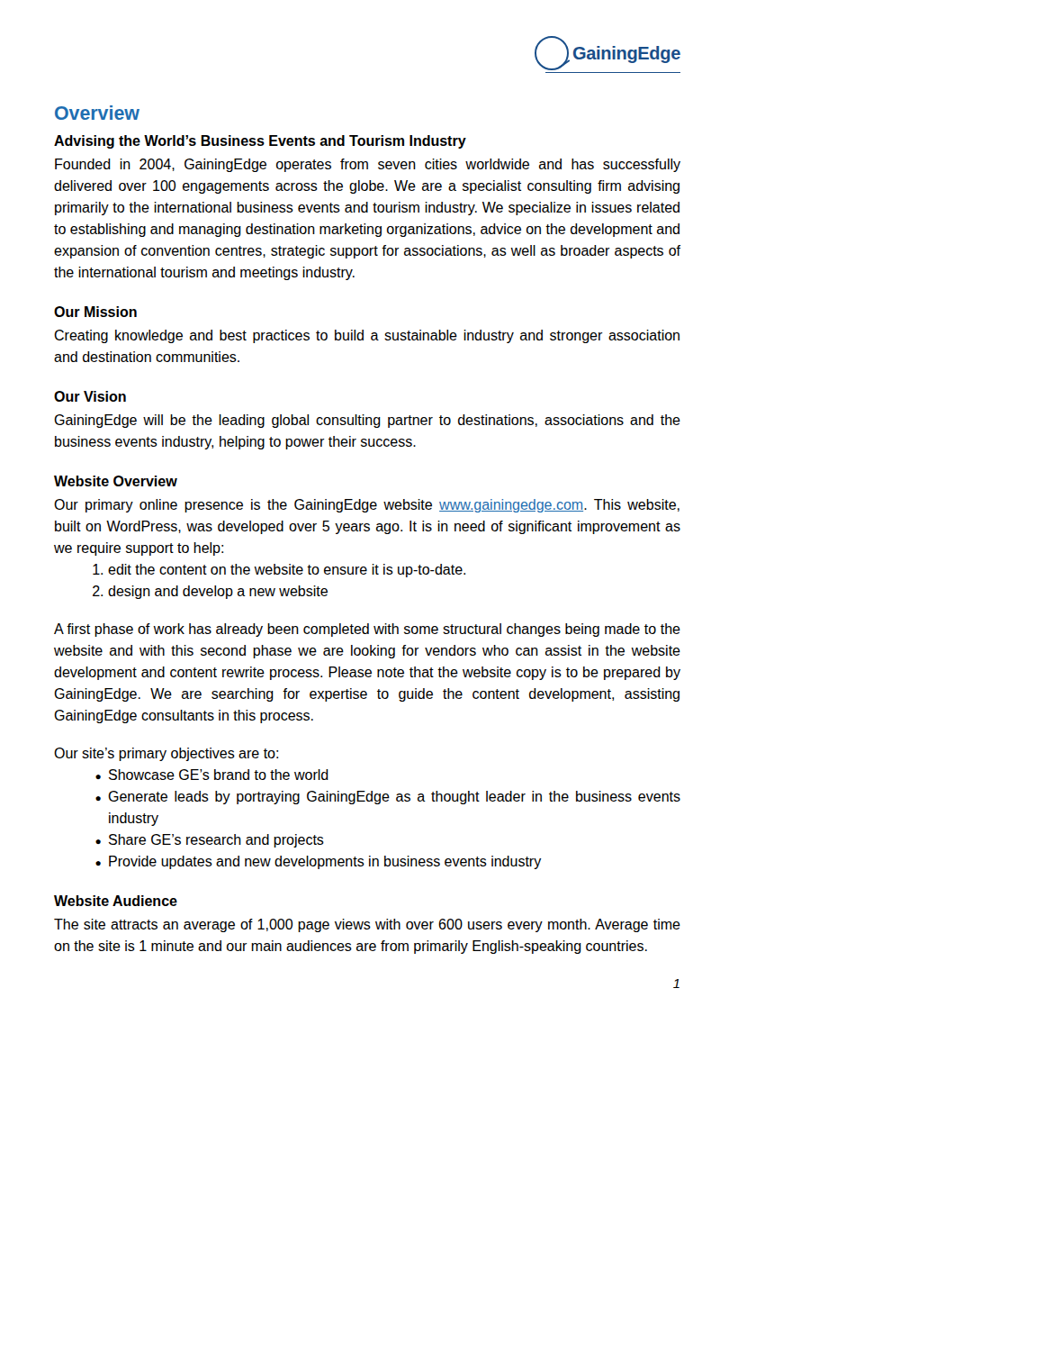Gaining Edge
Overview
Advising the World’s Business Events and Tourism Industry
Founded in 2004, GainingEdge operates from seven cities worldwide and has successfully delivered over 100 engagements across the globe. We are a specialist consulting firm advising primarily to the international business events and tourism industry. We specialize in issues related to establishing and managing destination marketing organizations, advice on the development and expansion of convention centres, strategic support for associations, as well as broader aspects of the international tourism and meetings industry.
Our Mission
Creating knowledge and best practices to build a sustainable industry and stronger association and destination communities.
Our Vision
GainingEdge will be the leading global consulting partner to destinations, associations and the business events industry, helping to power their success.
Website Overview
Our primary online presence is the GainingEdge website www.gainingedge.com. This website, built on WordPress, was developed over 5 years ago. It is in need of significant improvement as we require support to help:
edit the content on the website to ensure it is up-to-date.
design and develop a new website
A first phase of work has already been completed with some structural changes being made to the website and with this second phase we are looking for vendors who can assist in the website development and content rewrite process. Please note that the website copy is to be prepared by GainingEdge. We are searching for expertise to guide the content development, assisting GainingEdge consultants in this process.
Our site’s primary objectives are to:
Showcase GE’s brand to the world
Generate leads by portraying GainingEdge as a thought leader in the business events industry
Share GE’s research and projects
Provide updates and new developments in business events industry
Website Audience
The site attracts an average of 1,000 page views with over 600 users every month. Average time on the site is 1 minute and our main audiences are from primarily English-speaking countries.
1